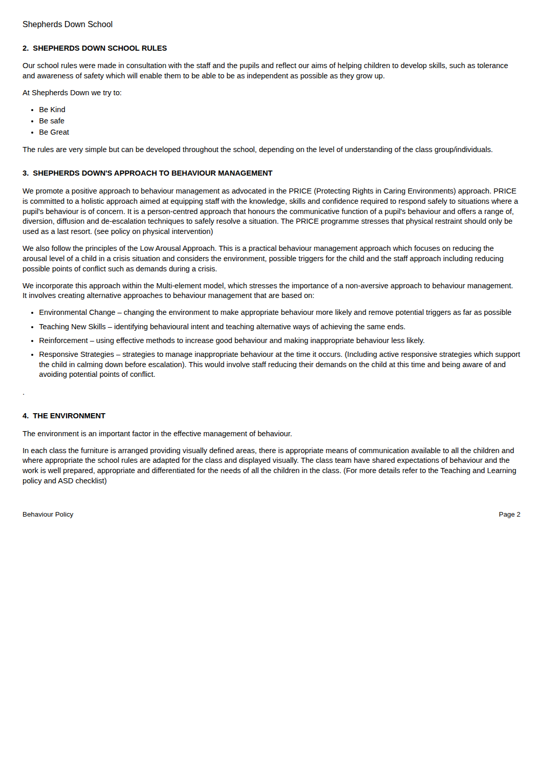Shepherds Down School
2. Shepherds Down School Rules
Our school rules were made in consultation with the staff and the pupils and reflect our aims of helping children to develop skills, such as tolerance and awareness of safety which will enable them to be able to be as independent as possible as they grow up.
At Shepherds Down we try to:
Be Kind
Be safe
Be Great
The rules are very simple but can be developed throughout the school, depending on the level of understanding of the class group/individuals.
3. Shepherds Down's Approach to Behaviour Management
We promote a positive approach to behaviour management as advocated in the PRICE (Protecting Rights in Caring Environments) approach. PRICE is committed to a holistic approach aimed at equipping staff with the knowledge, skills and confidence required to respond safely to situations where a pupil's behaviour is of concern. It is a person-centred approach that honours the communicative function of a pupil's behaviour and offers a range of, diversion, diffusion and de-escalation techniques to safely resolve a situation. The PRICE programme stresses that physical restraint should only be used as a last resort. (see policy on physical intervention)
We also follow the principles of the Low Arousal Approach. This is a practical behaviour management approach which focuses on reducing the arousal level of a child in a crisis situation and considers the environment, possible triggers for the child and the staff approach including reducing possible points of conflict such as demands during a crisis.
We incorporate this approach within the Multi-element model, which stresses the importance of a non-aversive approach to behaviour management. It involves creating alternative approaches to behaviour management that are based on:
Environmental Change – changing the environment to make appropriate behaviour more likely and remove potential triggers as far as possible
Teaching New Skills – identifying behavioural intent and teaching alternative ways of achieving the same ends.
Reinforcement – using effective methods to increase good behaviour and making inappropriate behaviour less likely.
Responsive Strategies – strategies to manage inappropriate behaviour at the time it occurs. (Including active responsive strategies which support the child in calming down before escalation). This would involve staff reducing their demands on the child at this time and being aware of and avoiding potential points of conflict.
.
4. The Environment
The environment is an important factor in the effective management of behaviour.
In each class the furniture is arranged providing visually defined areas, there is appropriate means of communication available to all the children and where appropriate the school rules are adapted for the class and displayed visually. The class team have shared expectations of behaviour and the work is well prepared, appropriate and differentiated for the needs of all the children in the class. (For more details refer to the Teaching and Learning policy and ASD checklist)
Behaviour Policy Page 2